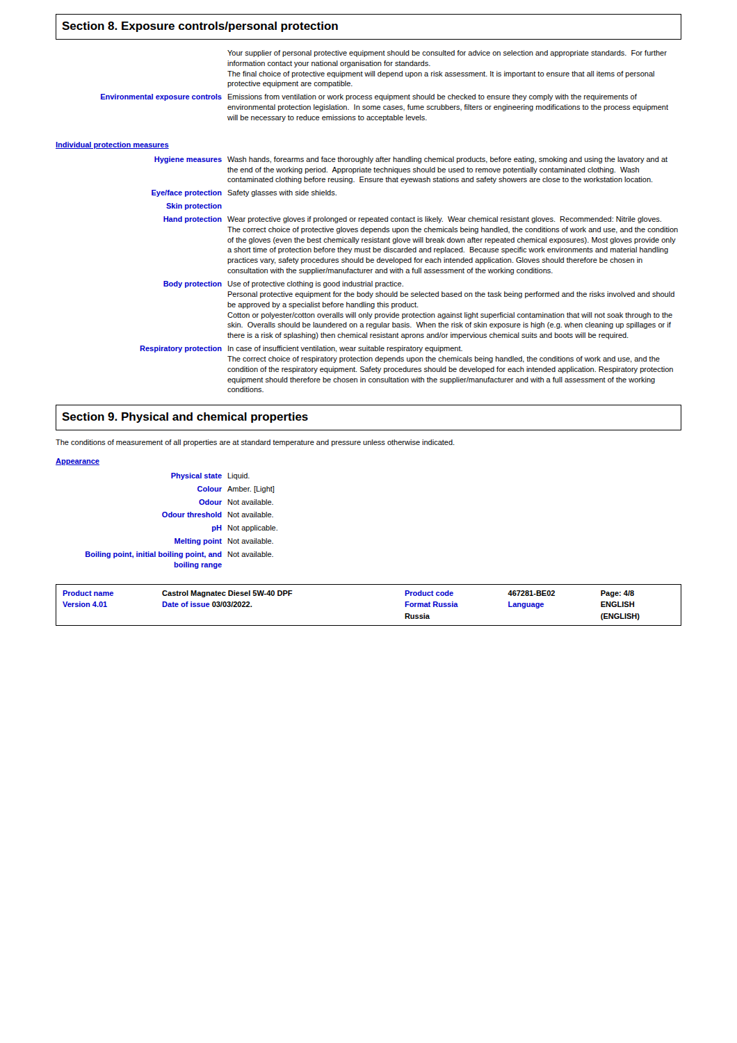Section 8. Exposure controls/personal protection
| | Your supplier of personal protective equipment should be consulted for advice on selection and appropriate standards. For further information contact your national organisation for standards. The final choice of protective equipment will depend upon a risk assessment. It is important to ensure that all items of personal protective equipment are compatible. |
| Environmental exposure controls | Emissions from ventilation or work process equipment should be checked to ensure they comply with the requirements of environmental protection legislation. In some cases, fume scrubbers, filters or engineering modifications to the process equipment will be necessary to reduce emissions to acceptable levels. |
Individual protection measures
| Hygiene measures | Wash hands, forearms and face thoroughly after handling chemical products, before eating, smoking and using the lavatory and at the end of the working period. Appropriate techniques should be used to remove potentially contaminated clothing. Wash contaminated clothing before reusing. Ensure that eyewash stations and safety showers are close to the workstation location. |
| Eye/face protection | Safety glasses with side shields. |
| Skin protection | |
| Hand protection | Wear protective gloves if prolonged or repeated contact is likely. Wear chemical resistant gloves. Recommended: Nitrile gloves. The correct choice of protective gloves depends upon the chemicals being handled, the conditions of work and use, and the condition of the gloves (even the best chemically resistant glove will break down after repeated chemical exposures). Most gloves provide only a short time of protection before they must be discarded and replaced. Because specific work environments and material handling practices vary, safety procedures should be developed for each intended application. Gloves should therefore be chosen in consultation with the supplier/manufacturer and with a full assessment of the working conditions. |
| Body protection | Use of protective clothing is good industrial practice. Personal protective equipment for the body should be selected based on the task being performed and the risks involved and should be approved by a specialist before handling this product. Cotton or polyester/cotton overalls will only provide protection against light superficial contamination that will not soak through to the skin. Overalls should be laundered on a regular basis. When the risk of skin exposure is high (e.g. when cleaning up spillages or if there is a risk of splashing) then chemical resistant aprons and/or impervious chemical suits and boots will be required. |
| Respiratory protection | In case of insufficient ventilation, wear suitable respiratory equipment. The correct choice of respiratory protection depends upon the chemicals being handled, the conditions of work and use, and the condition of the respiratory equipment. Safety procedures should be developed for each intended application. Respiratory protection equipment should therefore be chosen in consultation with the supplier/manufacturer and with a full assessment of the working conditions. |
Section 9. Physical and chemical properties
The conditions of measurement of all properties are at standard temperature and pressure unless otherwise indicated.
Appearance
| Physical state | Liquid. |
| Colour | Amber. [Light] |
| Odour | Not available. |
| Odour threshold | Not available. |
| pH | Not applicable. |
| Melting point | Not available. |
| Boiling point, initial boiling point, and boiling range | Not available. |
| Product name | Castrol Magnatec Diesel 5W-40 DPF | Product code | 467281-BE02 | Page: 4/8 |
| Version 4.01 | Date of issue 03/03/2022. | Format Russia | Language | ENGLISH |
| | | Russia | | (ENGLISH) |